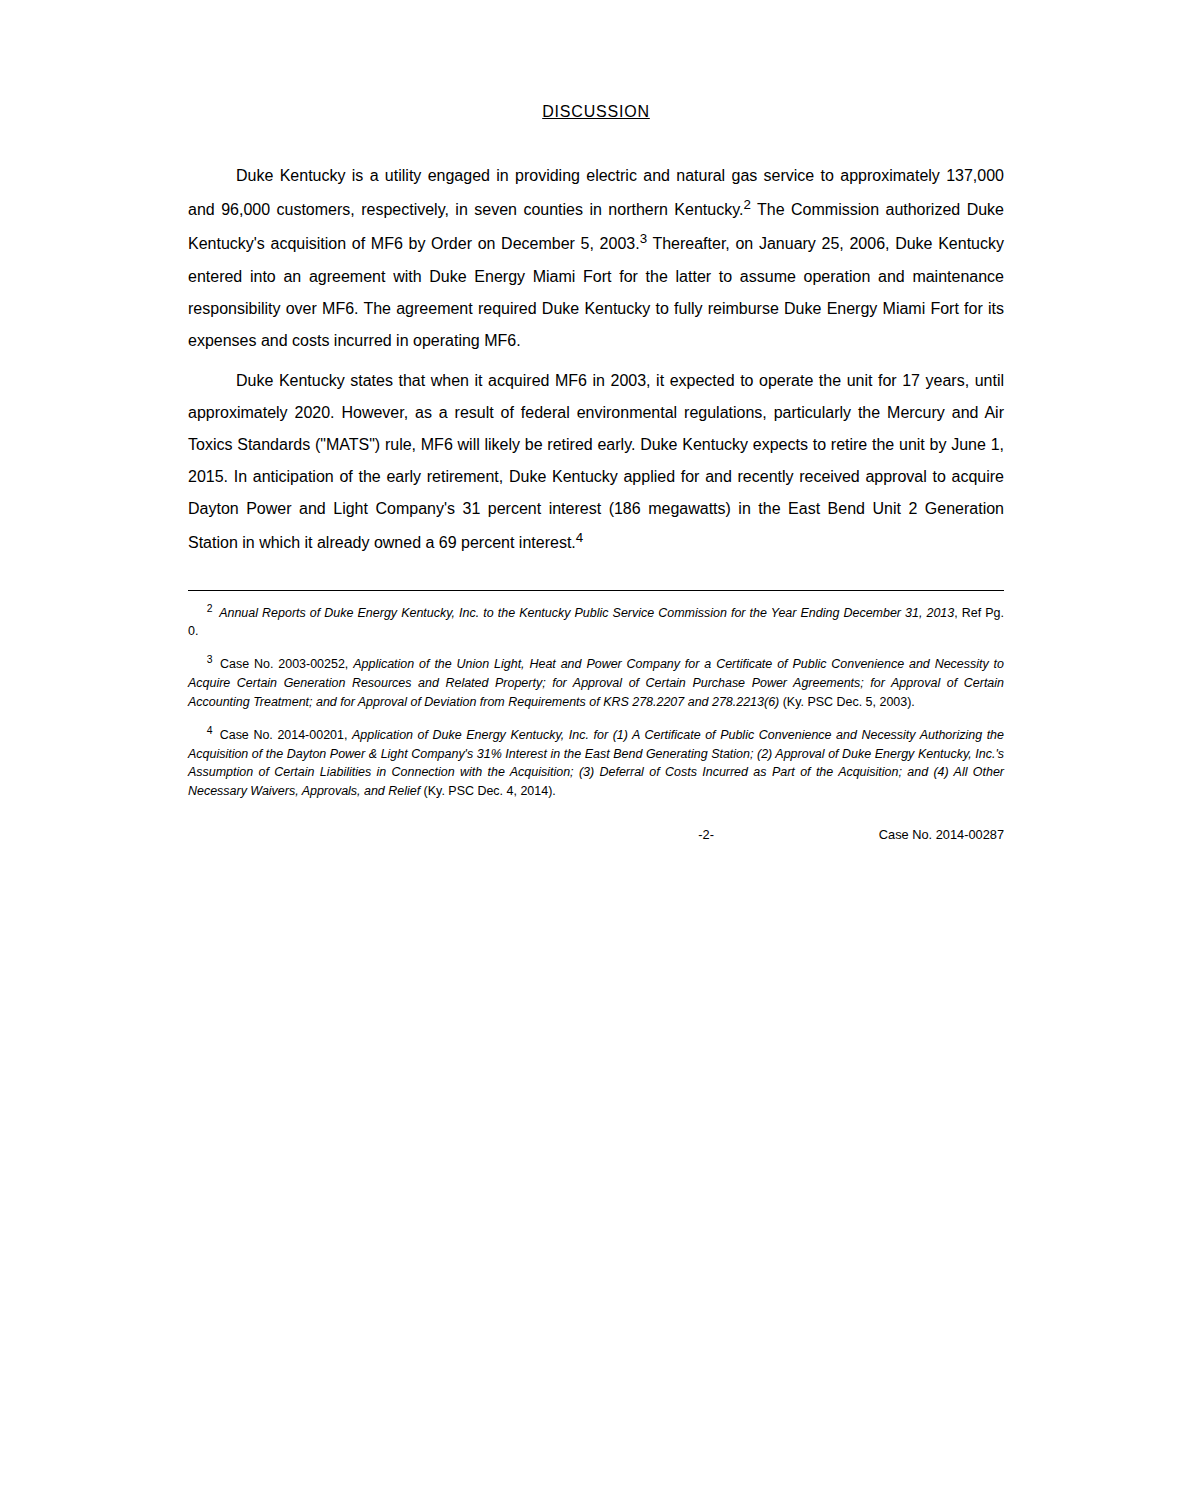DISCUSSION
Duke Kentucky is a utility engaged in providing electric and natural gas service to approximately 137,000 and 96,000 customers, respectively, in seven counties in northern Kentucky.2 The Commission authorized Duke Kentucky's acquisition of MF6 by Order on December 5, 2003.3 Thereafter, on January 25, 2006, Duke Kentucky entered into an agreement with Duke Energy Miami Fort for the latter to assume operation and maintenance responsibility over MF6. The agreement required Duke Kentucky to fully reimburse Duke Energy Miami Fort for its expenses and costs incurred in operating MF6.
Duke Kentucky states that when it acquired MF6 in 2003, it expected to operate the unit for 17 years, until approximately 2020. However, as a result of federal environmental regulations, particularly the Mercury and Air Toxics Standards ("MATS") rule, MF6 will likely be retired early. Duke Kentucky expects to retire the unit by June 1, 2015. In anticipation of the early retirement, Duke Kentucky applied for and recently received approval to acquire Dayton Power and Light Company's 31 percent interest (186 megawatts) in the East Bend Unit 2 Generation Station in which it already owned a 69 percent interest.4
2 Annual Reports of Duke Energy Kentucky, Inc. to the Kentucky Public Service Commission for the Year Ending December 31, 2013, Ref Pg. 0.
3 Case No. 2003-00252, Application of the Union Light, Heat and Power Company for a Certificate of Public Convenience and Necessity to Acquire Certain Generation Resources and Related Property; for Approval of Certain Purchase Power Agreements; for Approval of Certain Accounting Treatment; and for Approval of Deviation from Requirements of KRS 278.2207 and 278.2213(6) (Ky. PSC Dec. 5, 2003).
4 Case No. 2014-00201, Application of Duke Energy Kentucky, Inc. for (1) A Certificate of Public Convenience and Necessity Authorizing the Acquisition of the Dayton Power & Light Company's 31% Interest in the East Bend Generating Station; (2) Approval of Duke Energy Kentucky, Inc.'s Assumption of Certain Liabilities in Connection with the Acquisition; (3) Deferral of Costs Incurred as Part of the Acquisition; and (4) All Other Necessary Waivers, Approvals, and Relief (Ky. PSC Dec. 4, 2014).
-2- Case No. 2014-00287